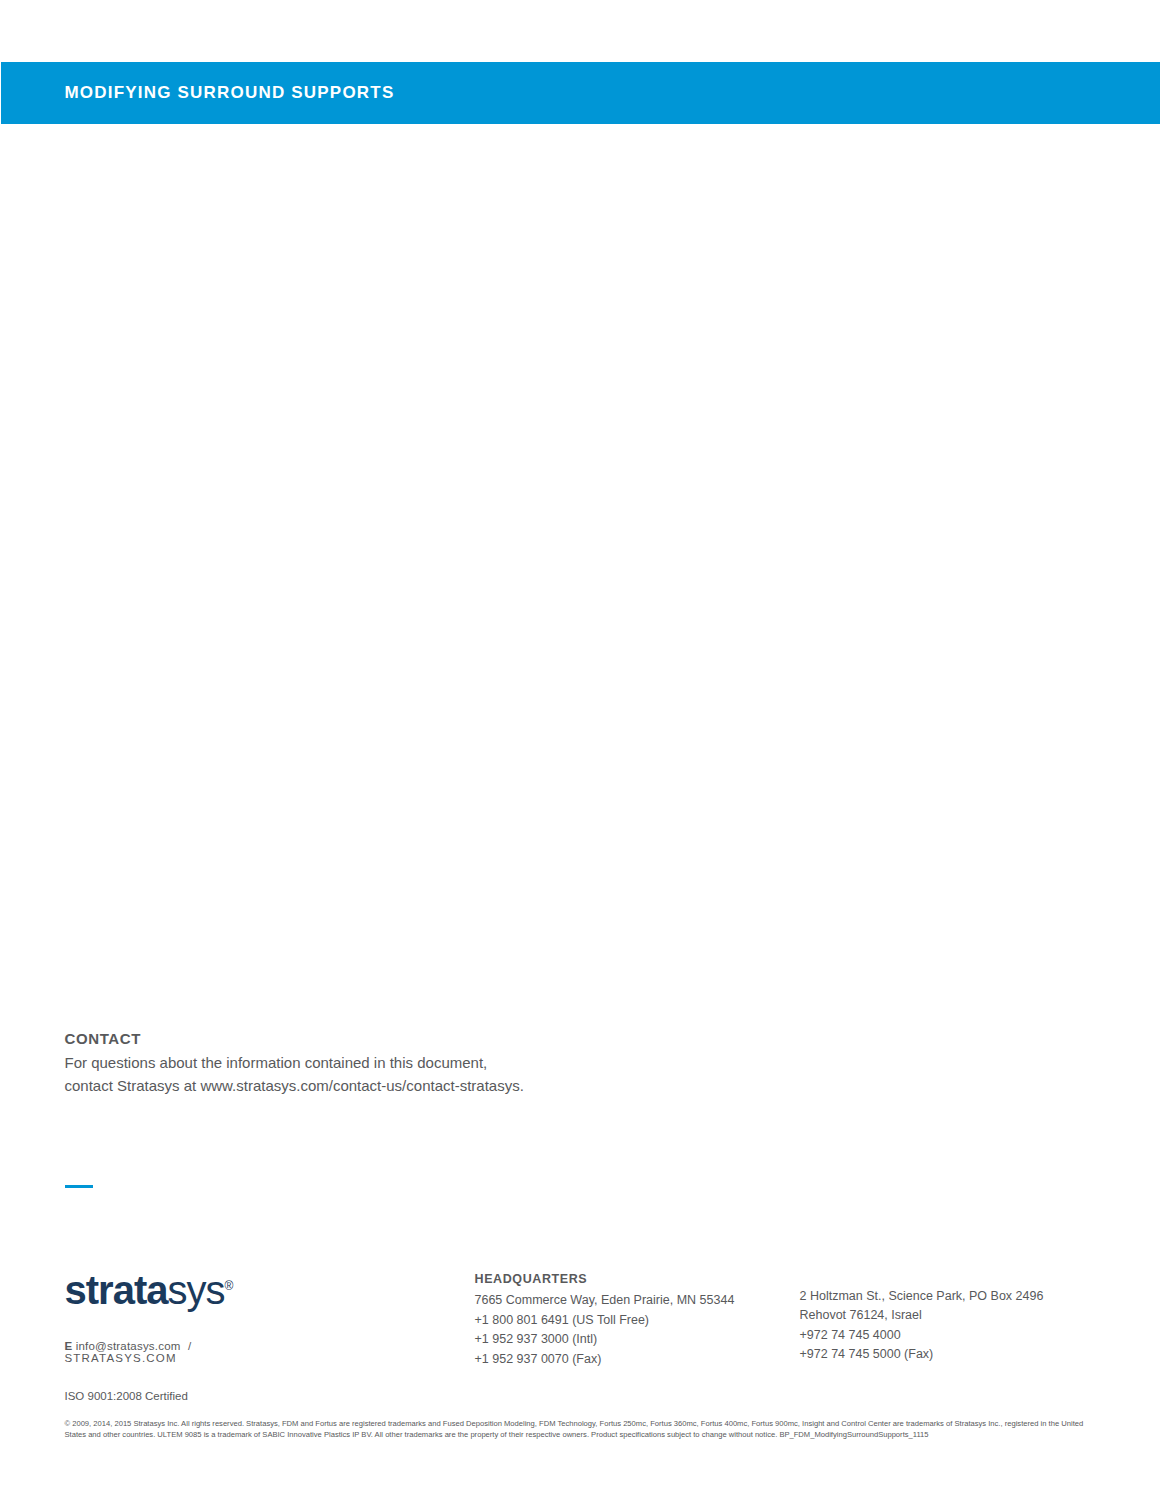Modifying Surround Supports
Contact
For questions about the information contained in this document,
contact Stratasys at www.stratasys.com/contact-us/contact-stratasys.
stratasys®
E info@stratasys.com / STRATASYS.COM
Headquarters
7665 Commerce Way, Eden Prairie, MN 55344
+1 800 801 6491 (US Toll Free)
+1 952 937 3000 (Intl)
+1 952 937 0070 (Fax)
2 Holtzman St., Science Park, PO Box 2496
Rehovot 76124, Israel
+972 74 745 4000
+972 74 745 5000 (Fax)
ISO 9001:2008 Certified
© 2009, 2014, 2015 Stratasys Inc. All rights reserved. Stratasys, FDM and Fortus are registered trademarks and Fused Deposition Modeling, FDM Technology, Fortus 250mc, Fortus 360mc, Fortus 400mc, Fortus 900mc, Insight and Control Center are trademarks of Stratasys Inc., registered in the United States and other countries. ULTEM 9085 is a trademark of SABIC Innovative Plastics IP BV. All other trademarks are the property of their respective owners. Product specifications subject to change without notice. BP_FDM_ModifyingSurroundSupports_1115